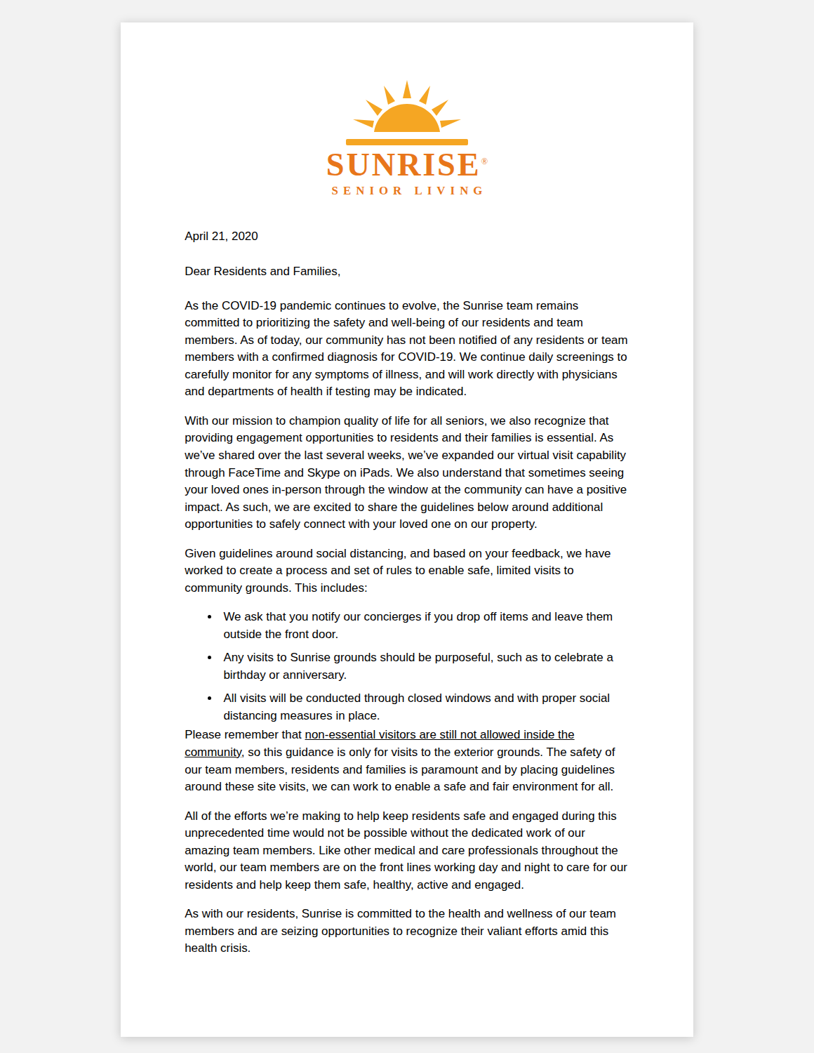SUNRISE®
SENIOR LIVING
April 21, 2020
Dear Residents and Families,
As the COVID-19 pandemic continues to evolve, the Sunrise team remains committed to prioritizing the safety and well-being of our residents and team members. As of today, our community has not been notified of any residents or team members with a confirmed diagnosis for COVID-19. We continue daily screenings to carefully monitor for any symptoms of illness, and will work directly with physicians and departments of health if testing may be indicated.
With our mission to champion quality of life for all seniors, we also recognize that providing engagement opportunities to residents and their families is essential. As we’ve shared over the last several weeks, we’ve expanded our virtual visit capability through FaceTime and Skype on iPads. We also understand that sometimes seeing your loved ones in-person through the window at the community can have a positive impact. As such, we are excited to share the guidelines below around additional opportunities to safely connect with your loved one on our property.
Given guidelines around social distancing, and based on your feedback, we have worked to create a process and set of rules to enable safe, limited visits to community grounds. This includes:
We ask that you notify our concierges if you drop off items and leave them outside the front door.
Any visits to Sunrise grounds should be purposeful, such as to celebrate a birthday or anniversary.
All visits will be conducted through closed windows and with proper social distancing measures in place.
Please remember that non-essential visitors are still not allowed inside the community, so this guidance is only for visits to the exterior grounds. The safety of our team members, residents and families is paramount and by placing guidelines around these site visits, we can work to enable a safe and fair environment for all.
All of the efforts we’re making to help keep residents safe and engaged during this unprecedented time would not be possible without the dedicated work of our amazing team members. Like other medical and care professionals throughout the world, our team members are on the front lines working day and night to care for our residents and help keep them safe, healthy, active and engaged.
As with our residents, Sunrise is committed to the health and wellness of our team members and are seizing opportunities to recognize their valiant efforts amid this health crisis.